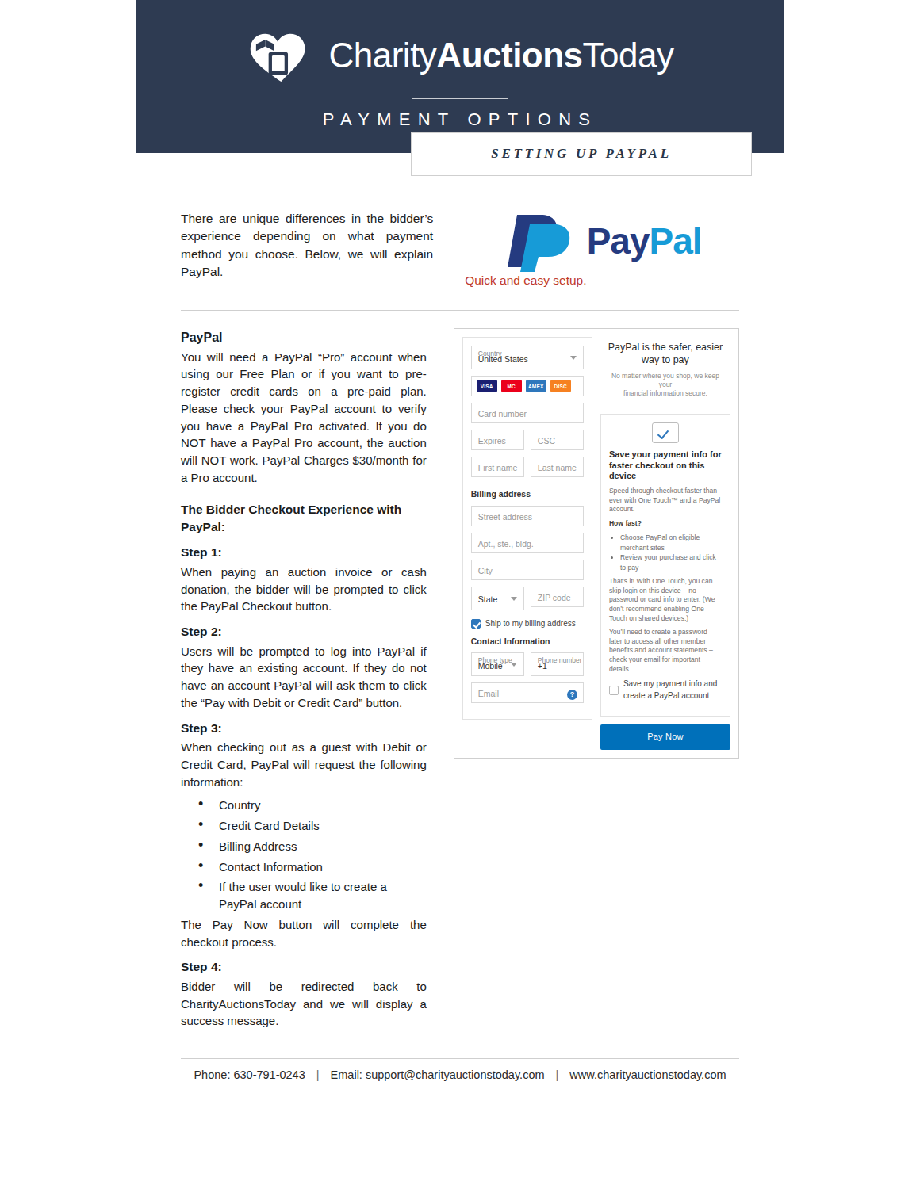Charity Auctions Today
Payment Options
Setting up PayPal
There are unique differences in the bidder’s experience depending on what payment method you choose. Below, we will explain PayPal.
Pay Pal
Quick and easy setup.
PayPal
You will need a PayPal “Pro” account when using our Free Plan or if you want to pre-register credit cards on a pre-paid plan. Please check your PayPal account to verify you have a PayPal Pro activated. If you do NOT have a PayPal Pro account, the auction will NOT work. PayPal Charges $30/month for a Pro account.
The Bidder Checkout Experience with PayPal:
Step 1:
When paying an auction invoice or cash donation, the bidder will be prompted to click the PayPal Checkout button.
Step 2:
Users will be prompted to log into PayPal if they have an existing account. If they do not have an account PayPal will ask them to click the “Pay with Debit or Credit Card” button.
Step 3:
When checking out as a guest with Debit or Credit Card, PayPal will request the following information:
Country
Credit Card Details
Billing Address
Contact Information
If the user would like to create a PayPal account
The Pay Now button will complete the checkout process.
Step 4:
Bidder will be redirected back to CharityAuctionsToday and we will display a success message.
Country United States
VISA MC AMEX DISC
Card number
Expires
CSC
First name
Last name
Billing address
Street address
Apt., ste., bldg.
City
State
ZIP code
Ship to my billing address
Contact Information
Phone type Mobile
Phone number +1
Email ?
PayPal is the safer, easier
way to pay
No matter where you shop, we keep your
financial information secure.
Save your payment info for faster checkout on this device
Speed through checkout faster than ever with One Touch™ and a PayPal account.
How fast?
Choose PayPal on eligible merchant sites
Review your purchase and click to pay
That’s it! With One Touch, you can skip login on this device – no password or card info to enter. (We don’t recommend enabling One Touch on shared devices.)
You’ll need to create a password later to access all other member benefits and account statements – check your email for important details.
Save my payment info and create a PayPal account
Pay Now
Phone: 630-791-0243 | Email: support@charityauctionstoday.com | www.charityauctionstoday.com